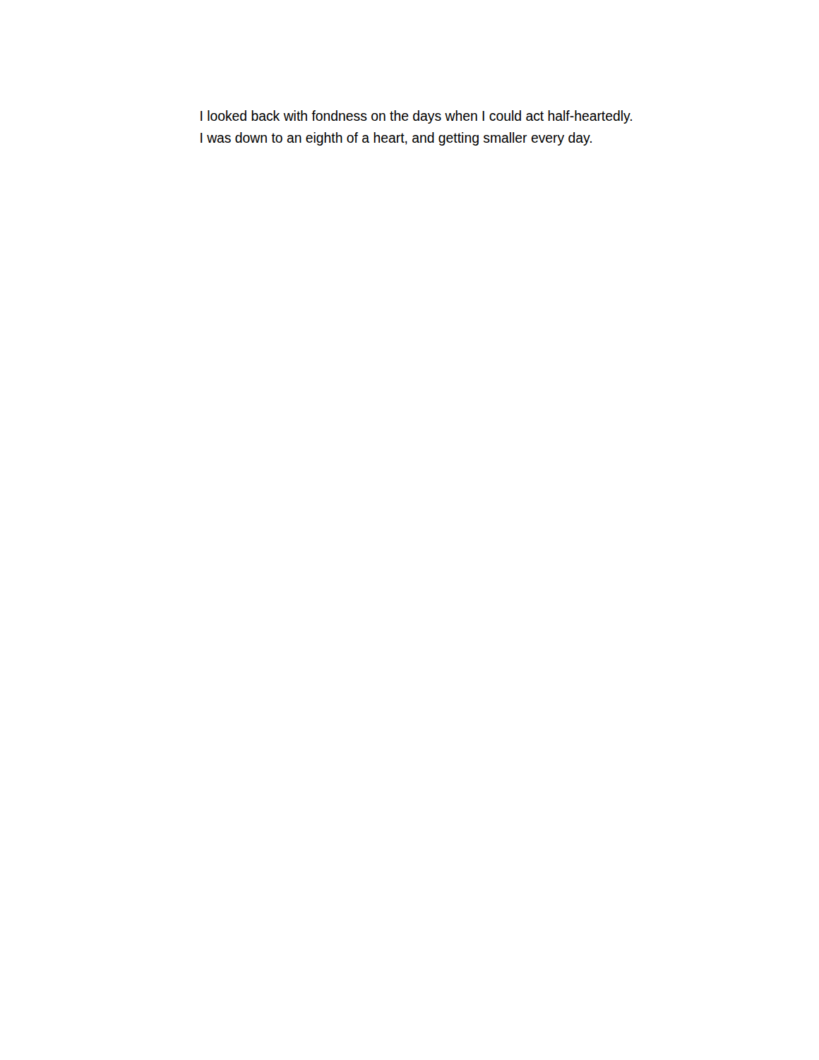I looked back with fondness on the days when I could act half-heartedly. I was down to an eighth of a heart, and getting smaller every day.